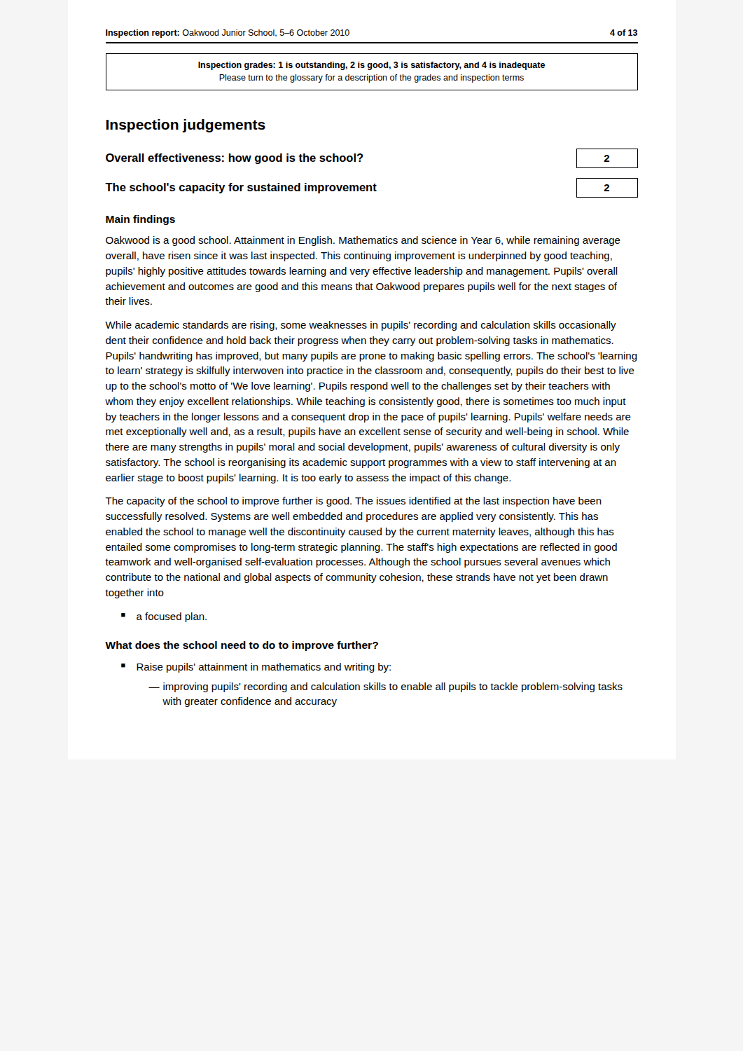Inspection report: Oakwood Junior School, 5–6 October 2010
4 of 13
Inspection grades: 1 is outstanding, 2 is good, 3 is satisfactory, and 4 is inadequate
Please turn to the glossary for a description of the grades and inspection terms
Inspection judgements
Overall effectiveness: how good is the school?
2
The school's capacity for sustained improvement
2
Main findings
Oakwood is a good school. Attainment in English. Mathematics and science in Year 6, while remaining average overall, have risen since it was last inspected. This continuing improvement is underpinned by good teaching, pupils' highly positive attitudes towards learning and very effective leadership and management. Pupils' overall achievement and outcomes are good and this means that Oakwood prepares pupils well for the next stages of their lives.
While academic standards are rising, some weaknesses in pupils' recording and calculation skills occasionally dent their confidence and hold back their progress when they carry out problem-solving tasks in mathematics. Pupils' handwriting has improved, but many pupils are prone to making basic spelling errors. The school's 'learning to learn' strategy is skilfully interwoven into practice in the classroom and, consequently, pupils do their best to live up to the school's motto of 'We love learning'. Pupils respond well to the challenges set by their teachers with whom they enjoy excellent relationships. While teaching is consistently good, there is sometimes too much input by teachers in the longer lessons and a consequent drop in the pace of pupils' learning. Pupils' welfare needs are met exceptionally well and, as a result, pupils have an excellent sense of security and well-being in school. While there are many strengths in pupils' moral and social development, pupils' awareness of cultural diversity is only satisfactory. The school is reorganising its academic support programmes with a view to staff intervening at an earlier stage to boost pupils' learning. It is too early to assess the impact of this change.
The capacity of the school to improve further is good. The issues identified at the last inspection have been successfully resolved. Systems are well embedded and procedures are applied very consistently. This has enabled the school to manage well the discontinuity caused by the current maternity leaves, although this has entailed some compromises to long-term strategic planning. The staff's high expectations are reflected in good teamwork and well-organised self-evaluation processes. Although the school pursues several avenues which contribute to the national and global aspects of community cohesion, these strands have not yet been drawn together into
a focused plan.
What does the school need to do to improve further?
Raise pupils' attainment in mathematics and writing by:
improving pupils' recording and calculation skills to enable all pupils to tackle problem-solving tasks with greater confidence and accuracy